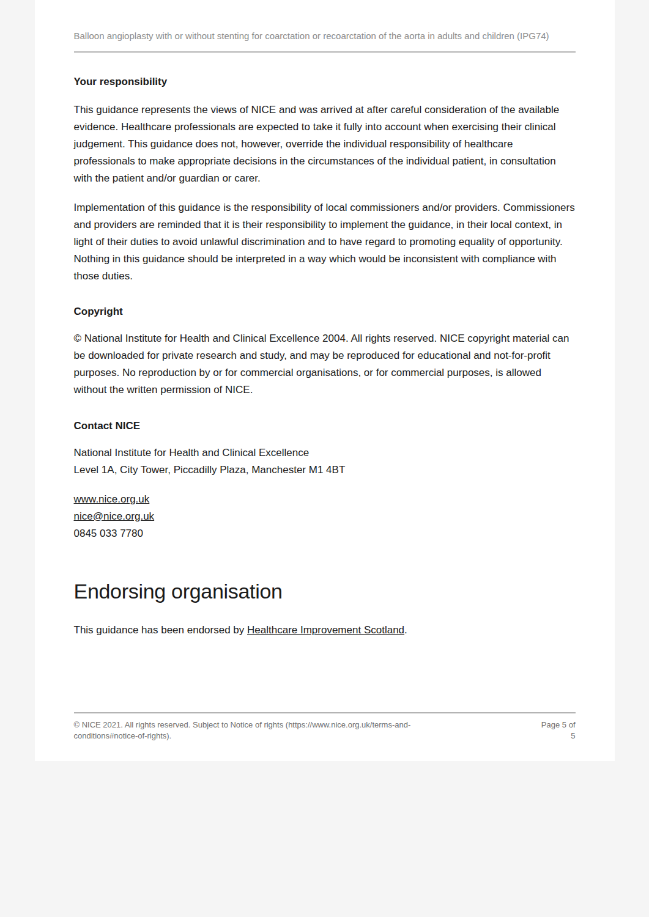Balloon angioplasty with or without stenting for coarctation or recoarctation of the aorta in adults and children (IPG74)
Your responsibility
This guidance represents the views of NICE and was arrived at after careful consideration of the available evidence. Healthcare professionals are expected to take it fully into account when exercising their clinical judgement. This guidance does not, however, override the individual responsibility of healthcare professionals to make appropriate decisions in the circumstances of the individual patient, in consultation with the patient and/or guardian or carer.
Implementation of this guidance is the responsibility of local commissioners and/or providers. Commissioners and providers are reminded that it is their responsibility to implement the guidance, in their local context, in light of their duties to avoid unlawful discrimination and to have regard to promoting equality of opportunity. Nothing in this guidance should be interpreted in a way which would be inconsistent with compliance with those duties.
Copyright
© National Institute for Health and Clinical Excellence 2004. All rights reserved. NICE copyright material can be downloaded for private research and study, and may be reproduced for educational and not-for-profit purposes. No reproduction by or for commercial organisations, or for commercial purposes, is allowed without the written permission of NICE.
Contact NICE
National Institute for Health and Clinical Excellence
Level 1A, City Tower, Piccadilly Plaza, Manchester M1 4BT
www.nice.org.uk
nice@nice.org.uk
0845 033 7780
Endorsing organisation
This guidance has been endorsed by Healthcare Improvement Scotland.
© NICE 2021. All rights reserved. Subject to Notice of rights (https://www.nice.org.uk/terms-and-conditions#notice-of-rights).
Page 5 of
5